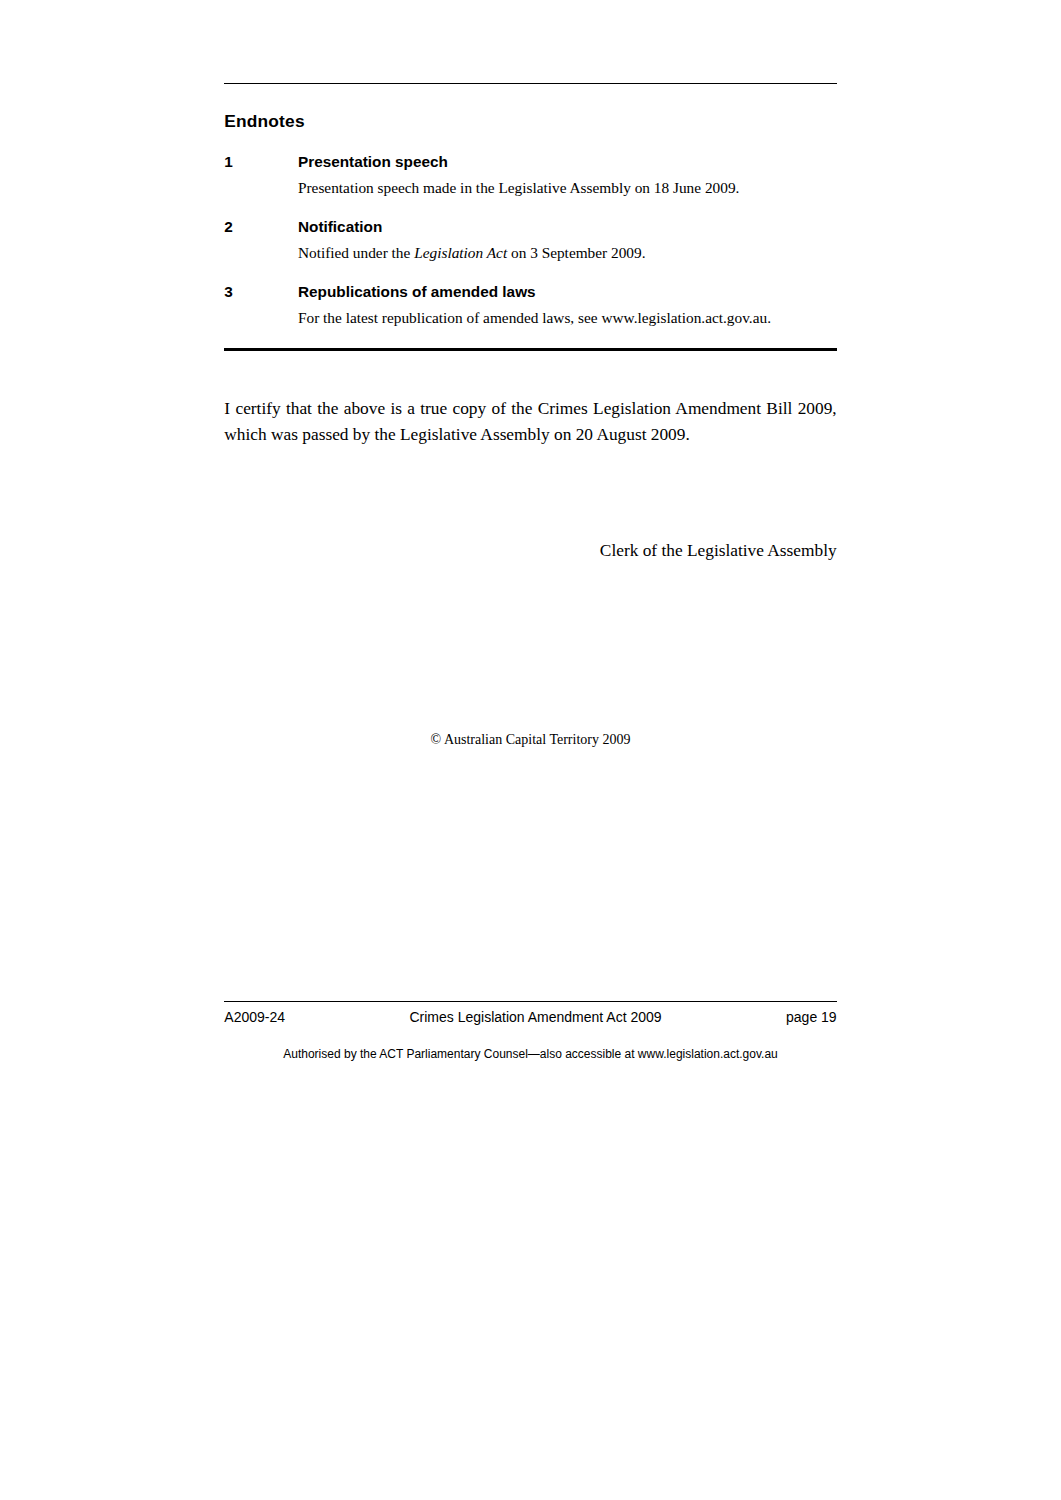Endnotes
1
Presentation speech
Presentation speech made in the Legislative Assembly on 18 June 2009.
2
Notification
Notified under the Legislation Act on 3 September 2009.
3
Republications of amended laws
For the latest republication of amended laws, see www.legislation.act.gov.au.
I certify that the above is a true copy of the Crimes Legislation Amendment Bill 2009, which was passed by the Legislative Assembly on 20 August 2009.
Clerk of the Legislative Assembly
© Australian Capital Territory 2009
A2009-24
Crimes Legislation Amendment Act 2009
page 19
Authorised by the ACT Parliamentary Counsel—also accessible at www.legislation.act.gov.au